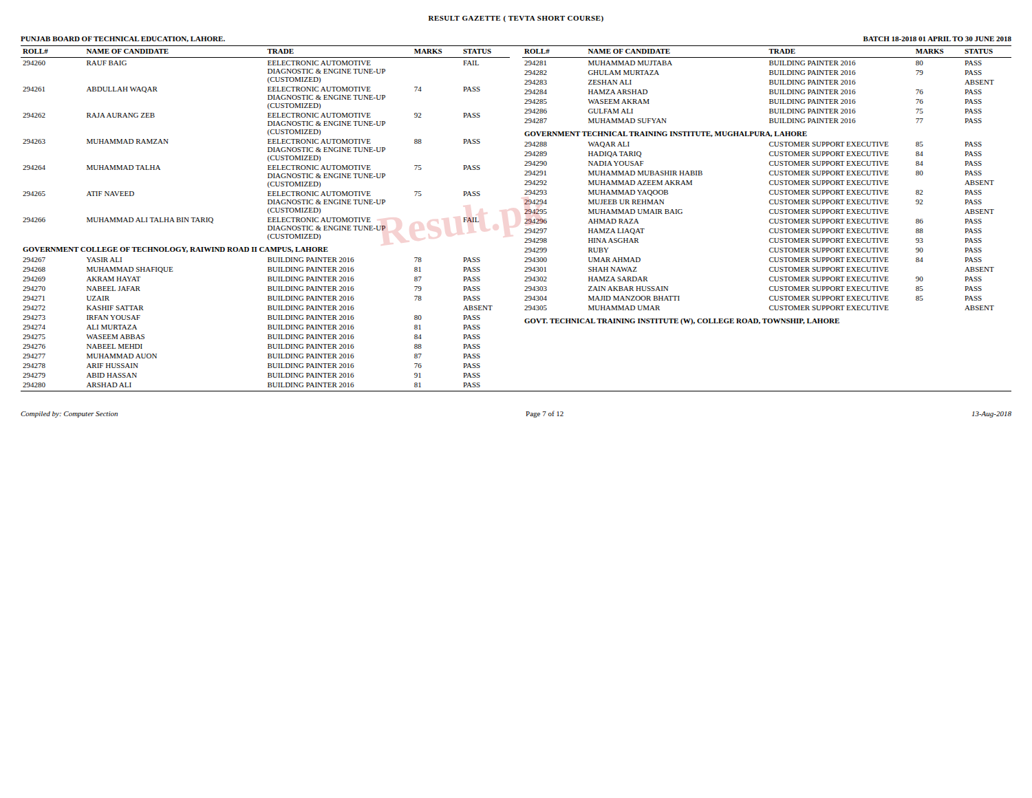RESULT GAZETTE ( TEVTA SHORT COURSE)
PUNJAB BOARD OF TECHNICAL EDUCATION, LAHORE. BATCH 18-2018 01 APRIL TO 30 JUNE 2018
Result.pk
| ROLL# | NAME OF CANDIDATE | TRADE | MARKS | STATUS |
| --- | --- | --- | --- | --- |
| 294260 | RAUF BAIG | EELECTRONIC AUTOMOTIVE DIAGNOSTIC & ENGINE TUNE-UP (CUSTOMIZED) | | FAIL |
| 294261 | ABDULLAH WAQAR | EELECTRONIC AUTOMOTIVE DIAGNOSTIC & ENGINE TUNE-UP (CUSTOMIZED) | 74 | PASS |
| 294262 | RAJA AURANG ZEB | EELECTRONIC AUTOMOTIVE DIAGNOSTIC & ENGINE TUNE-UP (CUSTOMIZED) | 92 | PASS |
| 294263 | MUHAMMAD RAMZAN | EELECTRONIC AUTOMOTIVE DIAGNOSTIC & ENGINE TUNE-UP (CUSTOMIZED) | 88 | PASS |
| 294264 | MUHAMMAD TALHA | EELECTRONIC AUTOMOTIVE DIAGNOSTIC & ENGINE TUNE-UP (CUSTOMIZED) | 75 | PASS |
| 294265 | ATIF NAVEED | EELECTRONIC AUTOMOTIVE DIAGNOSTIC & ENGINE TUNE-UP (CUSTOMIZED) | 75 | PASS |
| 294266 | MUHAMMAD ALI TALHA BIN TARIQ | EELECTRONIC AUTOMOTIVE DIAGNOSTIC & ENGINE TUNE-UP (CUSTOMIZED) | | FAIL |
| GOVERNMENT COLLEGE OF TECHNOLOGY, RAIWIND ROAD II CAMPUS, LAHORE |
| 294267 | YASIR ALI | BUILDING PAINTER 2016 | 78 | PASS |
| 294268 | MUHAMMAD SHAFIQUE | BUILDING PAINTER 2016 | 81 | PASS |
| 294269 | AKRAM HAYAT | BUILDING PAINTER 2016 | 87 | PASS |
| 294270 | NABEEL JAFAR | BUILDING PAINTER 2016 | 79 | PASS |
| 294271 | UZAIR | BUILDING PAINTER 2016 | 78 | PASS |
| 294272 | KASHIF SATTAR | BUILDING PAINTER 2016 | | ABSENT |
| 294273 | IRFAN YOUSAF | BUILDING PAINTER 2016 | 80 | PASS |
| 294274 | ALI MURTAZA | BUILDING PAINTER 2016 | 81 | PASS |
| 294275 | WASEEM ABBAS | BUILDING PAINTER 2016 | 84 | PASS |
| 294276 | NABEEL MEHDI | BUILDING PAINTER 2016 | 88 | PASS |
| 294277 | MUHAMMAD AUON | BUILDING PAINTER 2016 | 87 | PASS |
| 294278 | ARIF HUSSAIN | BUILDING PAINTER 2016 | 76 | PASS |
| 294279 | ABID HASSAN | BUILDING PAINTER 2016 | 91 | PASS |
| 294280 | ARSHAD ALI | BUILDING PAINTER 2016 | 81 | PASS |
| ROLL# | NAME OF CANDIDATE | TRADE | MARKS | STATUS |
| --- | --- | --- | --- | --- |
| 294281 | MUHAMMAD MUJTABA | BUILDING PAINTER 2016 | 80 | PASS |
| 294282 | GHULAM MURTAZA | BUILDING PAINTER 2016 | 79 | PASS |
| 294283 | ZESHAN ALI | BUILDING PAINTER 2016 | | ABSENT |
| 294284 | HAMZA ARSHAD | BUILDING PAINTER 2016 | 76 | PASS |
| 294285 | WASEEM AKRAM | BUILDING PAINTER 2016 | 76 | PASS |
| 294286 | GULFAM ALI | BUILDING PAINTER 2016 | 75 | PASS |
| 294287 | MUHAMMAD SUFYAN | BUILDING PAINTER 2016 | 77 | PASS |
| GOVERNMENT TECHNICAL TRAINING INSTITUTE, MUGHALPURA, LAHORE |
| 294288 | WAQAR ALI | CUSTOMER SUPPORT EXECUTIVE | 85 | PASS |
| 294289 | HADIQA TARIQ | CUSTOMER SUPPORT EXECUTIVE | 84 | PASS |
| 294290 | NADIA YOUSAF | CUSTOMER SUPPORT EXECUTIVE | 84 | PASS |
| 294291 | MUHAMMAD MUBASHIR HABIB | CUSTOMER SUPPORT EXECUTIVE | 80 | PASS |
| 294292 | MUHAMMAD AZEEM AKRAM | CUSTOMER SUPPORT EXECUTIVE | | ABSENT |
| 294293 | MUHAMMAD YAQOOB | CUSTOMER SUPPORT EXECUTIVE | 82 | PASS |
| 294294 | MUJEEB UR REHMAN | CUSTOMER SUPPORT EXECUTIVE | 92 | PASS |
| 294295 | MUHAMMAD UMAIR BAIG | CUSTOMER SUPPORT EXECUTIVE | | ABSENT |
| 294296 | AHMAD RAZA | CUSTOMER SUPPORT EXECUTIVE | 86 | PASS |
| 294297 | HAMZA LIAQAT | CUSTOMER SUPPORT EXECUTIVE | 88 | PASS |
| 294298 | HINA ASGHAR | CUSTOMER SUPPORT EXECUTIVE | 93 | PASS |
| 294299 | RUBY | CUSTOMER SUPPORT EXECUTIVE | 90 | PASS |
| 294300 | UMAR AHMAD | CUSTOMER SUPPORT EXECUTIVE | 84 | PASS |
| 294301 | SHAH NAWAZ | CUSTOMER SUPPORT EXECUTIVE | | ABSENT |
| 294302 | HAMZA SARDAR | CUSTOMER SUPPORT EXECUTIVE | 90 | PASS |
| 294303 | ZAIN AKBAR HUSSAIN | CUSTOMER SUPPORT EXECUTIVE | 85 | PASS |
| 294304 | MAJID MANZOOR BHATTI | CUSTOMER SUPPORT EXECUTIVE | 85 | PASS |
| 294305 | MUHAMMAD UMAR | CUSTOMER SUPPORT EXECUTIVE | | ABSENT |
| GOVT. TECHNICAL TRAINING INSTITUTE (W), COLLEGE ROAD, TOWNSHIP, LAHORE |
Compiled by: Computer Section Page 7 of 12 13-Aug-2018